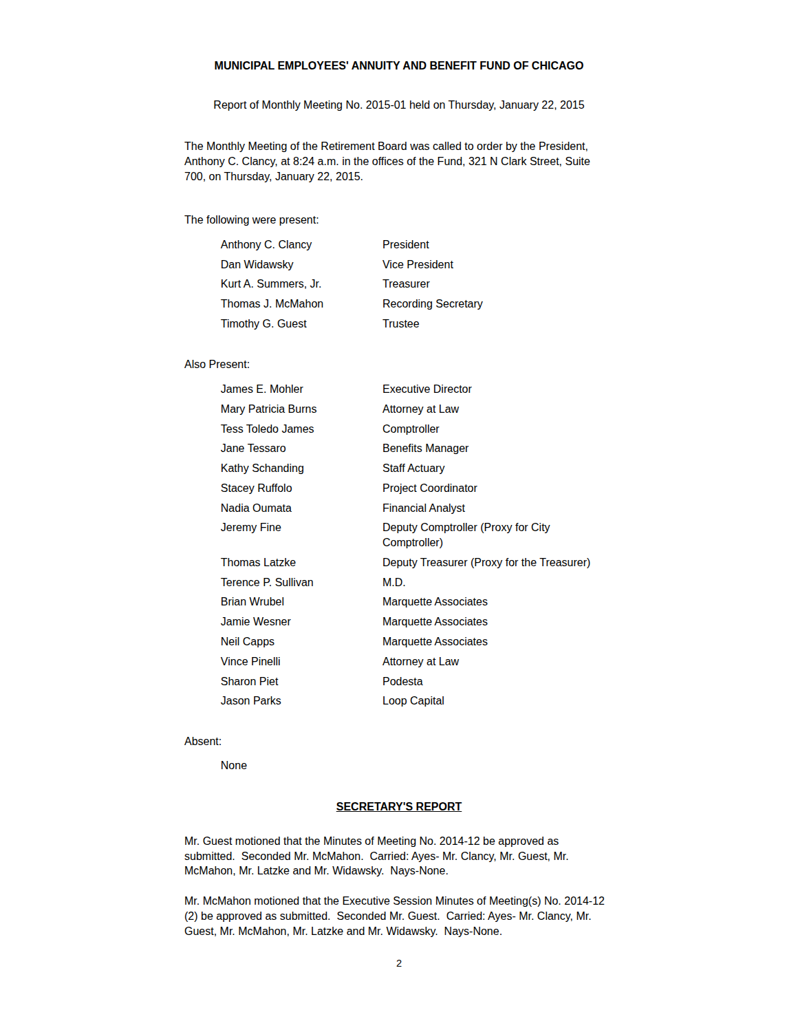MUNICIPAL EMPLOYEES' ANNUITY AND BENEFIT FUND OF CHICAGO
Report of Monthly Meeting No. 2015-01 held on Thursday, January 22, 2015
The Monthly Meeting of the Retirement Board was called to order by the President, Anthony C. Clancy, at 8:24 a.m. in the offices of the Fund, 321 N Clark Street, Suite 700, on Thursday, January 22, 2015.
The following were present:
| | Anthony C. Clancy | President |
| | Dan Widawsky | Vice President |
| | Kurt A. Summers, Jr. | Treasurer |
| | Thomas J. McMahon | Recording Secretary |
| | Timothy G. Guest | Trustee |
Also Present:
| | James E. Mohler | Executive Director |
| | Mary Patricia Burns | Attorney at Law |
| | Tess Toledo James | Comptroller |
| | Jane Tessaro | Benefits Manager |
| | Kathy Schanding | Staff Actuary |
| | Stacey Ruffolo | Project Coordinator |
| | Nadia Oumata | Financial Analyst |
| | Jeremy Fine | Deputy Comptroller (Proxy for City Comptroller) |
| | Thomas Latzke | Deputy Treasurer (Proxy for the Treasurer) |
| | Terence P. Sullivan | M.D. |
| | Brian Wrubel | Marquette Associates |
| | Jamie Wesner | Marquette Associates |
| | Neil Capps | Marquette Associates |
| | Vince Pinelli | Attorney at Law |
| | Sharon Piet | Podesta |
| | Jason Parks | Loop Capital |
Absent:
None
SECRETARY'S REPORT
Mr. Guest motioned that the Minutes of Meeting No. 2014-12 be approved as submitted. Seconded Mr. McMahon. Carried: Ayes- Mr. Clancy, Mr. Guest, Mr. McMahon, Mr. Latzke and Mr. Widawsky. Nays-None.
Mr. McMahon motioned that the Executive Session Minutes of Meeting(s) No. 2014-12 (2) be approved as submitted. Seconded Mr. Guest. Carried: Ayes- Mr. Clancy, Mr. Guest, Mr. McMahon, Mr. Latzke and Mr. Widawsky. Nays-None.
2